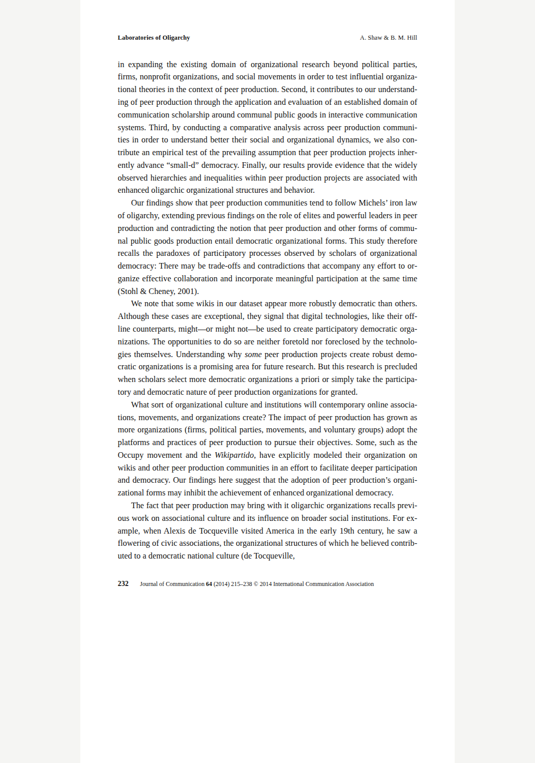Laboratories of Oligarchy A. Shaw & B. M. Hill
in expanding the existing domain of organizational research beyond political parties, firms, nonprofit organizations, and social movements in order to test influential organizational theories in the context of peer production. Second, it contributes to our understanding of peer production through the application and evaluation of an established domain of communication scholarship around communal public goods in interactive communication systems. Third, by conducting a comparative analysis across peer production communities in order to understand better their social and organizational dynamics, we also contribute an empirical test of the prevailing assumption that peer production projects inherently advance “small-d” democracy. Finally, our results provide evidence that the widely observed hierarchies and inequalities within peer production projects are associated with enhanced oligarchic organizational structures and behavior.
Our findings show that peer production communities tend to follow Michels’ iron law of oligarchy, extending previous findings on the role of elites and powerful leaders in peer production and contradicting the notion that peer production and other forms of communal public goods production entail democratic organizational forms. This study therefore recalls the paradoxes of participatory processes observed by scholars of organizational democracy: There may be trade-offs and contradictions that accompany any effort to organize effective collaboration and incorporate meaningful participation at the same time (Stohl & Cheney, 2001).
We note that some wikis in our dataset appear more robustly democratic than others. Although these cases are exceptional, they signal that digital technologies, like their offline counterparts, might—or might not—be used to create participatory democratic organizations. The opportunities to do so are neither foretold nor foreclosed by the technologies themselves. Understanding why some peer production projects create robust democratic organizations is a promising area for future research. But this research is precluded when scholars select more democratic organizations a priori or simply take the participatory and democratic nature of peer production organizations for granted.
What sort of organizational culture and institutions will contemporary online associations, movements, and organizations create? The impact of peer production has grown as more organizations (firms, political parties, movements, and voluntary groups) adopt the platforms and practices of peer production to pursue their objectives. Some, such as the Occupy movement and the Wikipartido, have explicitly modeled their organization on wikis and other peer production communities in an effort to facilitate deeper participation and democracy. Our findings here suggest that the adoption of peer production’s organizational forms may inhibit the achievement of enhanced organizational democracy.
The fact that peer production may bring with it oligarchic organizations recalls previous work on associational culture and its influence on broader social institutions. For example, when Alexis de Tocqueville visited America in the early 19th century, he saw a flowering of civic associations, the organizational structures of which he believed contributed to a democratic national culture (de Tocqueville,
232 Journal of Communication 64 (2014) 215–238 © 2014 International Communication Association